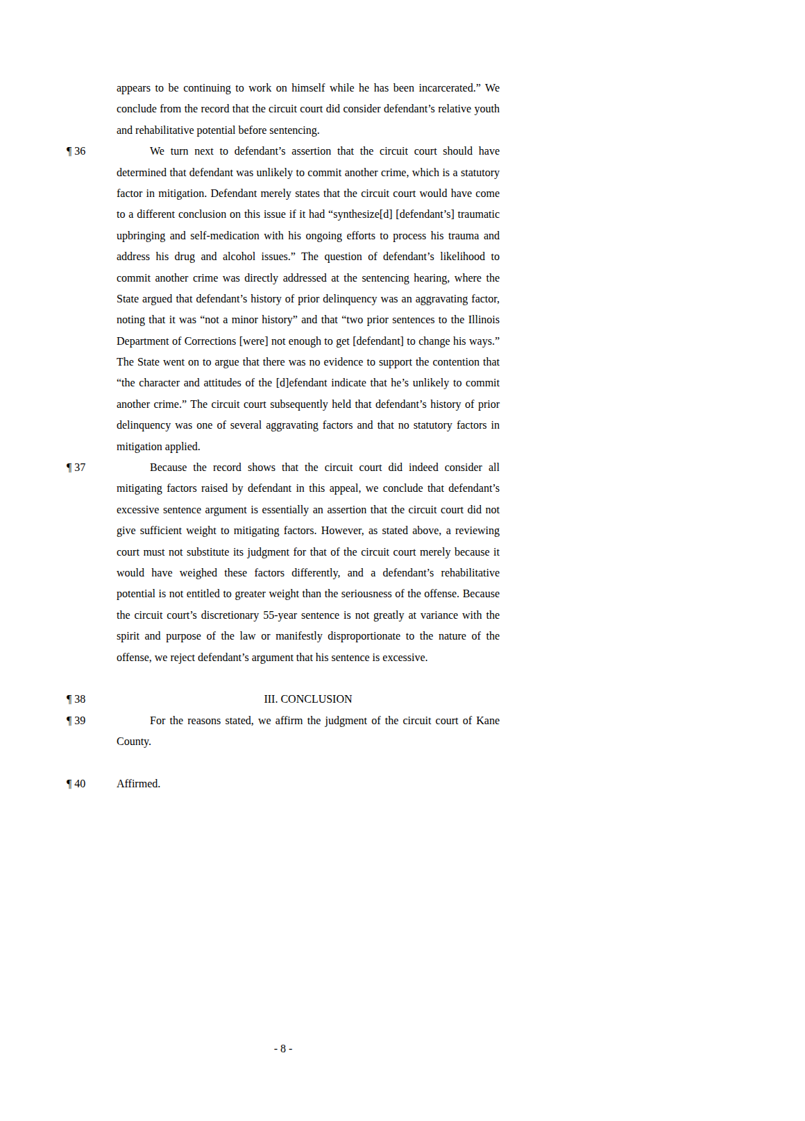appears to be continuing to work on himself while he has been incarcerated.” We conclude from the record that the circuit court did consider defendant’s relative youth and rehabilitative potential before sentencing.
¶ 36
We turn next to defendant’s assertion that the circuit court should have determined that defendant was unlikely to commit another crime, which is a statutory factor in mitigation. Defendant merely states that the circuit court would have come to a different conclusion on this issue if it had “synthesize[d] [defendant’s] traumatic upbringing and self-medication with his ongoing efforts to process his trauma and address his drug and alcohol issues.” The question of defendant’s likelihood to commit another crime was directly addressed at the sentencing hearing, where the State argued that defendant’s history of prior delinquency was an aggravating factor, noting that it was “not a minor history” and that “two prior sentences to the Illinois Department of Corrections [were] not enough to get [defendant] to change his ways.” The State went on to argue that there was no evidence to support the contention that “the character and attitudes of the [d]efendant indicate that he’s unlikely to commit another crime.” The circuit court subsequently held that defendant’s history of prior delinquency was one of several aggravating factors and that no statutory factors in mitigation applied.
¶ 37
Because the record shows that the circuit court did indeed consider all mitigating factors raised by defendant in this appeal, we conclude that defendant’s excessive sentence argument is essentially an assertion that the circuit court did not give sufficient weight to mitigating factors. However, as stated above, a reviewing court must not substitute its judgment for that of the circuit court merely because it would have weighed these factors differently, and a defendant’s rehabilitative potential is not entitled to greater weight than the seriousness of the offense. Because the circuit court’s discretionary 55-year sentence is not greatly at variance with the spirit and purpose of the law or manifestly disproportionate to the nature of the offense, we reject defendant’s argument that his sentence is excessive.
¶ 38
III. CONCLUSION
¶ 39
For the reasons stated, we affirm the judgment of the circuit court of Kane County.
¶ 40
Affirmed.
- 8 -